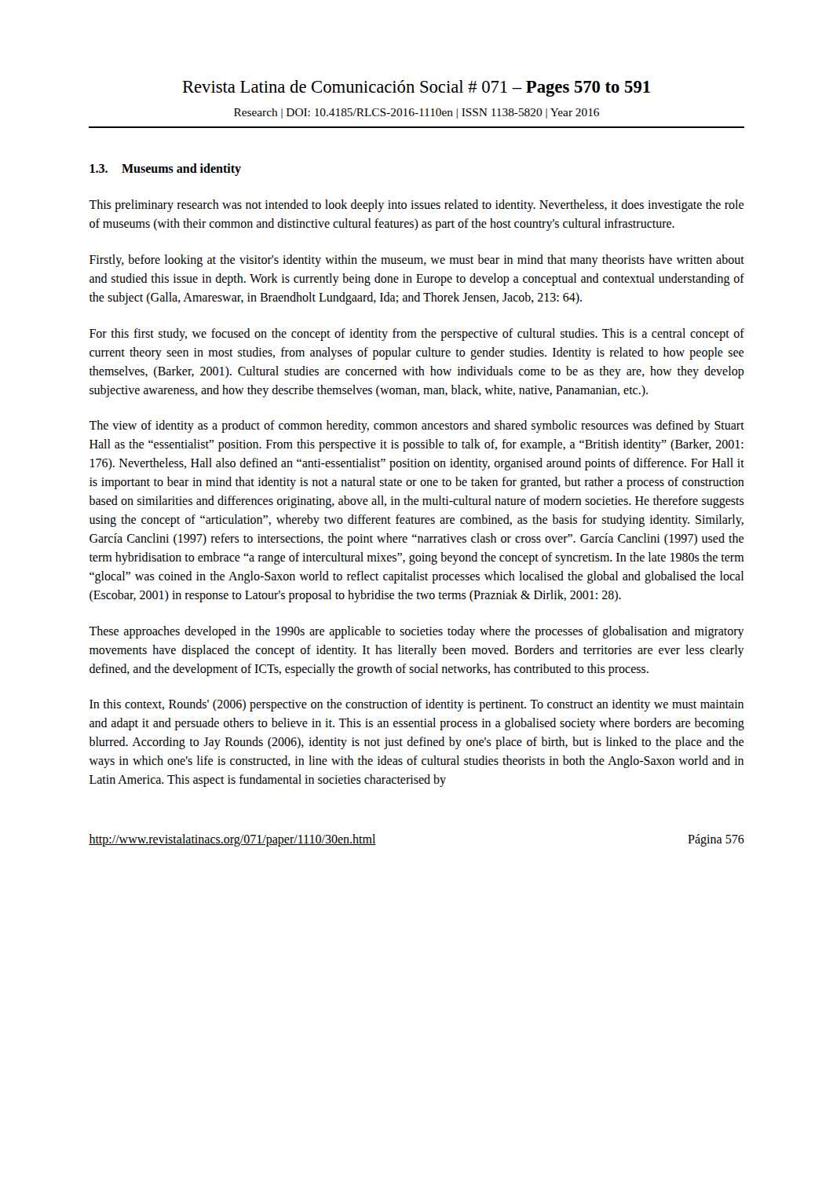Revista Latina de Comunicación Social # 071 – Pages 570 to 591
Research | DOI: 10.4185/RLCS-2016-1110en | ISSN 1138-5820 | Year 2016
1.3. Museums and identity
This preliminary research was not intended to look deeply into issues related to identity. Nevertheless, it does investigate the role of museums (with their common and distinctive cultural features) as part of the host country's cultural infrastructure.
Firstly, before looking at the visitor's identity within the museum, we must bear in mind that many theorists have written about and studied this issue in depth. Work is currently being done in Europe to develop a conceptual and contextual understanding of the subject (Galla, Amareswar, in Braendholt Lundgaard, Ida; and Thorek Jensen, Jacob, 213: 64).
For this first study, we focused on the concept of identity from the perspective of cultural studies. This is a central concept of current theory seen in most studies, from analyses of popular culture to gender studies. Identity is related to how people see themselves, (Barker, 2001). Cultural studies are concerned with how individuals come to be as they are, how they develop subjective awareness, and how they describe themselves (woman, man, black, white, native, Panamanian, etc.).
The view of identity as a product of common heredity, common ancestors and shared symbolic resources was defined by Stuart Hall as the “essentialist” position. From this perspective it is possible to talk of, for example, a “British identity” (Barker, 2001: 176). Nevertheless, Hall also defined an “anti-essentialist” position on identity, organised around points of difference. For Hall it is important to bear in mind that identity is not a natural state or one to be taken for granted, but rather a process of construction based on similarities and differences originating, above all, in the multi-cultural nature of modern societies. He therefore suggests using the concept of “articulation”, whereby two different features are combined, as the basis for studying identity. Similarly, García Canclini (1997) refers to intersections, the point where “narratives clash or cross over”. García Canclini (1997) used the term hybridisation to embrace “a range of intercultural mixes”, going beyond the concept of syncretism. In the late 1980s the term “glocal” was coined in the Anglo-Saxon world to reflect capitalist processes which localised the global and globalised the local (Escobar, 2001) in response to Latour's proposal to hybridise the two terms (Prazniak & Dirlik, 2001: 28).
These approaches developed in the 1990s are applicable to societies today where the processes of globalisation and migratory movements have displaced the concept of identity. It has literally been moved. Borders and territories are ever less clearly defined, and the development of ICTs, especially the growth of social networks, has contributed to this process.
In this context, Rounds' (2006) perspective on the construction of identity is pertinent. To construct an identity we must maintain and adapt it and persuade others to believe in it. This is an essential process in a globalised society where borders are becoming blurred. According to Jay Rounds (2006), identity is not just defined by one's place of birth, but is linked to the place and the ways in which one's life is constructed, in line with the ideas of cultural studies theorists in both the Anglo-Saxon world and in Latin America. This aspect is fundamental in societies characterised by
http://www.revistalatinacs.org/071/paper/1110/30en.html Página 576